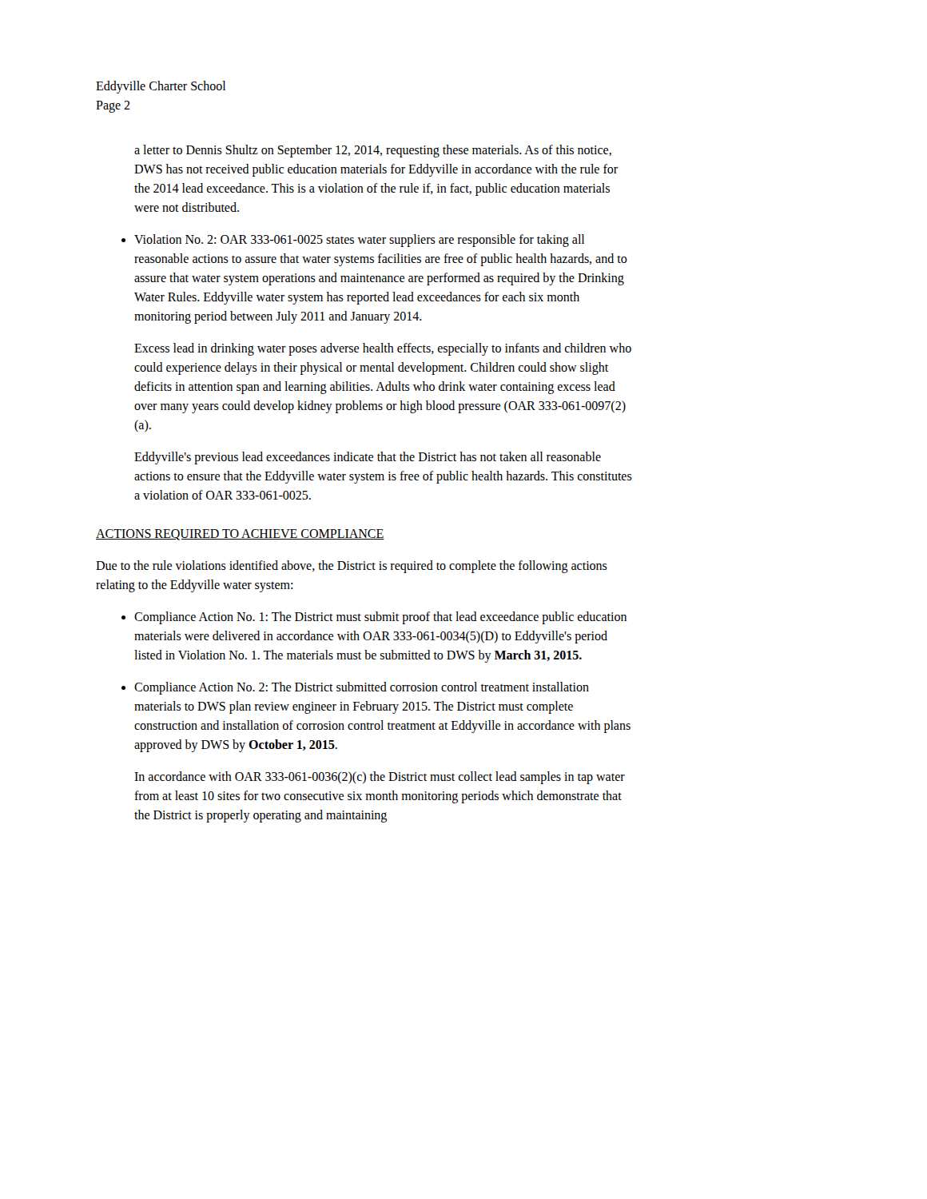Eddyville Charter School
Page 2
a letter to Dennis Shultz on September 12, 2014, requesting these materials. As of this notice, DWS has not received public education materials for Eddyville in accordance with the rule for the 2014 lead exceedance. This is a violation of the rule if, in fact, public education materials were not distributed.
Violation No. 2: OAR 333-061-0025 states water suppliers are responsible for taking all reasonable actions to assure that water systems facilities are free of public health hazards, and to assure that water system operations and maintenance are performed as required by the Drinking Water Rules. Eddyville water system has reported lead exceedances for each six month monitoring period between July 2011 and January 2014.
Excess lead in drinking water poses adverse health effects, especially to infants and children who could experience delays in their physical or mental development. Children could show slight deficits in attention span and learning abilities. Adults who drink water containing excess lead over many years could develop kidney problems or high blood pressure (OAR 333-061-0097(2)(a).
Eddyville's previous lead exceedances indicate that the District has not taken all reasonable actions to ensure that the Eddyville water system is free of public health hazards. This constitutes a violation of OAR 333-061-0025.
ACTIONS REQUIRED TO ACHIEVE COMPLIANCE
Due to the rule violations identified above, the District is required to complete the following actions relating to the Eddyville water system:
Compliance Action No. 1: The District must submit proof that lead exceedance public education materials were delivered in accordance with OAR 333-061-0034(5)(D) to Eddyville's period listed in Violation No. 1. The materials must be submitted to DWS by March 31, 2015.
Compliance Action No. 2: The District submitted corrosion control treatment installation materials to DWS plan review engineer in February 2015. The District must complete construction and installation of corrosion control treatment at Eddyville in accordance with plans approved by DWS by October 1, 2015.
In accordance with OAR 333-061-0036(2)(c) the District must collect lead samples in tap water from at least 10 sites for two consecutive six month monitoring periods which demonstrate that the District is properly operating and maintaining